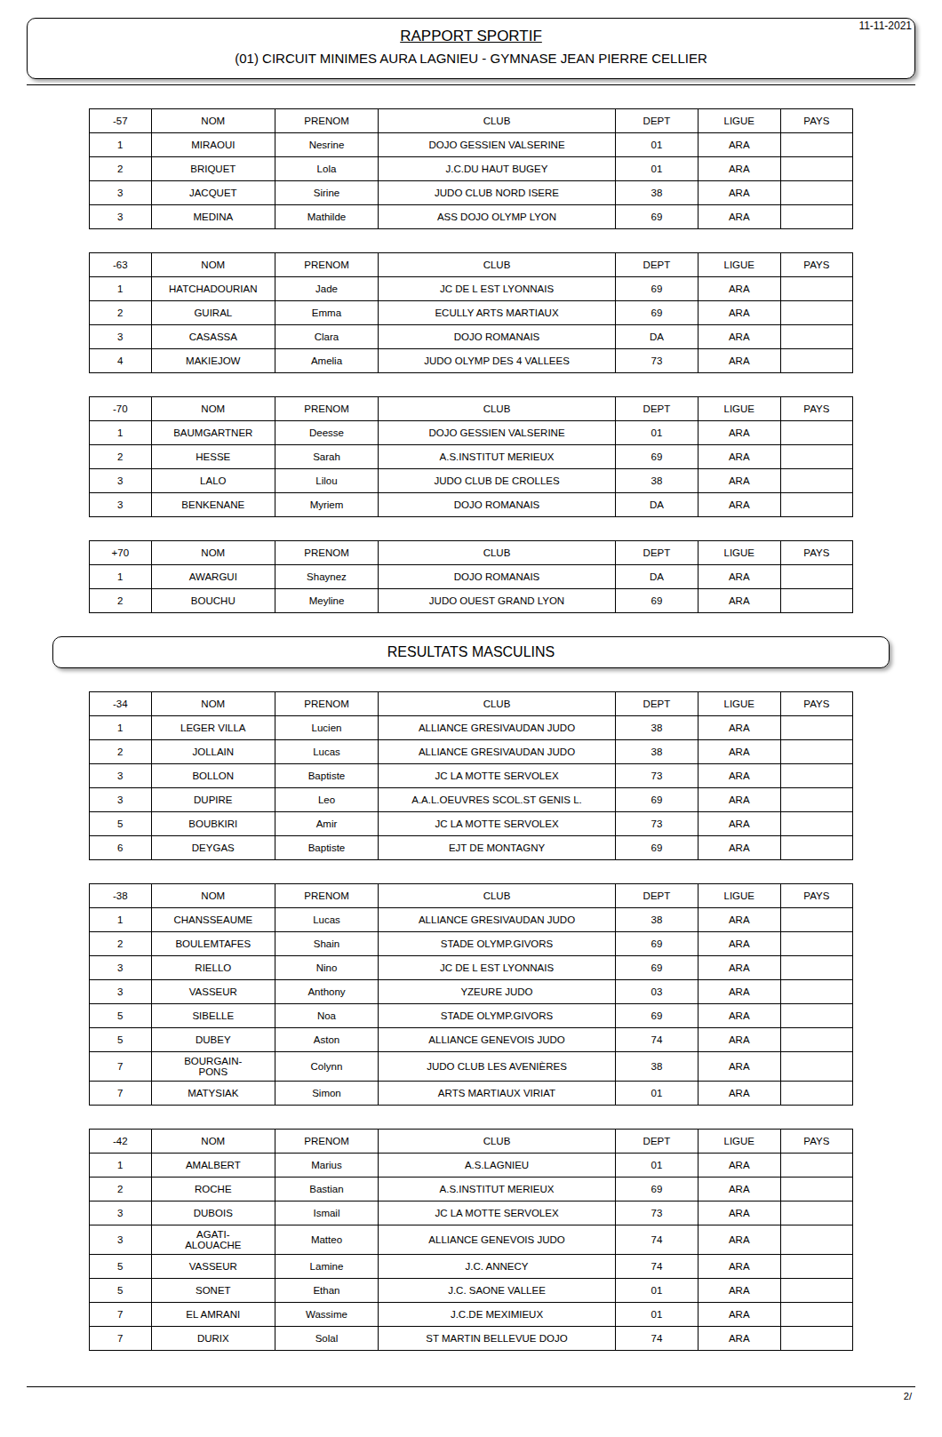11-11-2021
RAPPORT SPORTIF
(01) CIRCUIT MINIMES AURA LAGNIEU - GYMNASE JEAN PIERRE CELLIER
| -57 | NOM | PRENOM | CLUB | DEPT | LIGUE | PAYS |
| --- | --- | --- | --- | --- | --- | --- |
| 1 | MIRAOUI | Nesrine | DOJO GESSIEN VALSERINE | 01 | ARA | |
| 2 | BRIQUET | Lola | J.C.DU HAUT BUGEY | 01 | ARA | |
| 3 | JACQUET | Sirine | JUDO CLUB NORD ISERE | 38 | ARA | |
| 3 | MEDINA | Mathilde | ASS DOJO OLYMP LYON | 69 | ARA | |
| -63 | NOM | PRENOM | CLUB | DEPT | LIGUE | PAYS |
| --- | --- | --- | --- | --- | --- | --- |
| 1 | HATCHADOURIAN | Jade | JC DE L EST LYONNAIS | 69 | ARA | |
| 2 | GUIRAL | Emma | ECULLY ARTS MARTIAUX | 69 | ARA | |
| 3 | CASASSA | Clara | DOJO ROMANAIS | DA | ARA | |
| 4 | MAKIEJOW | Amelia | JUDO OLYMP DES 4 VALLEES | 73 | ARA | |
| -70 | NOM | PRENOM | CLUB | DEPT | LIGUE | PAYS |
| --- | --- | --- | --- | --- | --- | --- |
| 1 | BAUMGARTNER | Deesse | DOJO GESSIEN VALSERINE | 01 | ARA | |
| 2 | HESSE | Sarah | A.S.INSTITUT MERIEUX | 69 | ARA | |
| 3 | LALO | Lilou | JUDO CLUB DE CROLLES | 38 | ARA | |
| 3 | BENKENANE | Myriem | DOJO ROMANAIS | DA | ARA | |
| +70 | NOM | PRENOM | CLUB | DEPT | LIGUE | PAYS |
| --- | --- | --- | --- | --- | --- | --- |
| 1 | AWARGUI | Shaynez | DOJO ROMANAIS | DA | ARA | |
| 2 | BOUCHU | Meyline | JUDO OUEST GRAND LYON | 69 | ARA | |
RESULTATS MASCULINS
| -34 | NOM | PRENOM | CLUB | DEPT | LIGUE | PAYS |
| --- | --- | --- | --- | --- | --- | --- |
| 1 | LEGER VILLA | Lucien | ALLIANCE GRESIVAUDAN JUDO | 38 | ARA | |
| 2 | JOLLAIN | Lucas | ALLIANCE GRESIVAUDAN JUDO | 38 | ARA | |
| 3 | BOLLON | Baptiste | JC LA MOTTE SERVOLEX | 73 | ARA | |
| 3 | DUPIRE | Leo | A.A.L.OEUVRES SCOL.ST GENIS L. | 69 | ARA | |
| 5 | BOUBKIRI | Amir | JC LA MOTTE SERVOLEX | 73 | ARA | |
| 6 | DEYGAS | Baptiste | EJT DE MONTAGNY | 69 | ARA | |
| -38 | NOM | PRENOM | CLUB | DEPT | LIGUE | PAYS |
| --- | --- | --- | --- | --- | --- | --- |
| 1 | CHANSSEAUME | Lucas | ALLIANCE GRESIVAUDAN JUDO | 38 | ARA | |
| 2 | BOULEMTAFES | Shain | STADE OLYMP.GIVORS | 69 | ARA | |
| 3 | RIELLO | Nino | JC DE L EST LYONNAIS | 69 | ARA | |
| 3 | VASSEUR | Anthony | YZEURE JUDO | 03 | ARA | |
| 5 | SIBELLE | Noa | STADE OLYMP.GIVORS | 69 | ARA | |
| 5 | DUBEY | Aston | ALLIANCE GENEVOIS JUDO | 74 | ARA | |
| 7 | BOURGAIN- PONS | Colynn | JUDO CLUB LES AVENIÈRES | 38 | ARA | |
| 7 | MATYSIAK | Simon | ARTS MARTIAUX VIRIAT | 01 | ARA | |
| -42 | NOM | PRENOM | CLUB | DEPT | LIGUE | PAYS |
| --- | --- | --- | --- | --- | --- | --- |
| 1 | AMALBERT | Marius | A.S.LAGNIEU | 01 | ARA | |
| 2 | ROCHE | Bastian | A.S.INSTITUT MERIEUX | 69 | ARA | |
| 3 | DUBOIS | Ismail | JC LA MOTTE SERVOLEX | 73 | ARA | |
| 3 | AGATI- ALOUACHE | Matteo | ALLIANCE GENEVOIS JUDO | 74 | ARA | |
| 5 | VASSEUR | Lamine | J.C. ANNECY | 74 | ARA | |
| 5 | SONET | Ethan | J.C. SAONE VALLEE | 01 | ARA | |
| 7 | EL AMRANI | Wassime | J.C.DE MEXIMIEUX | 01 | ARA | |
| 7 | DURIX | Solal | ST MARTIN BELLEVUE DOJO | 74 | ARA | |
2/